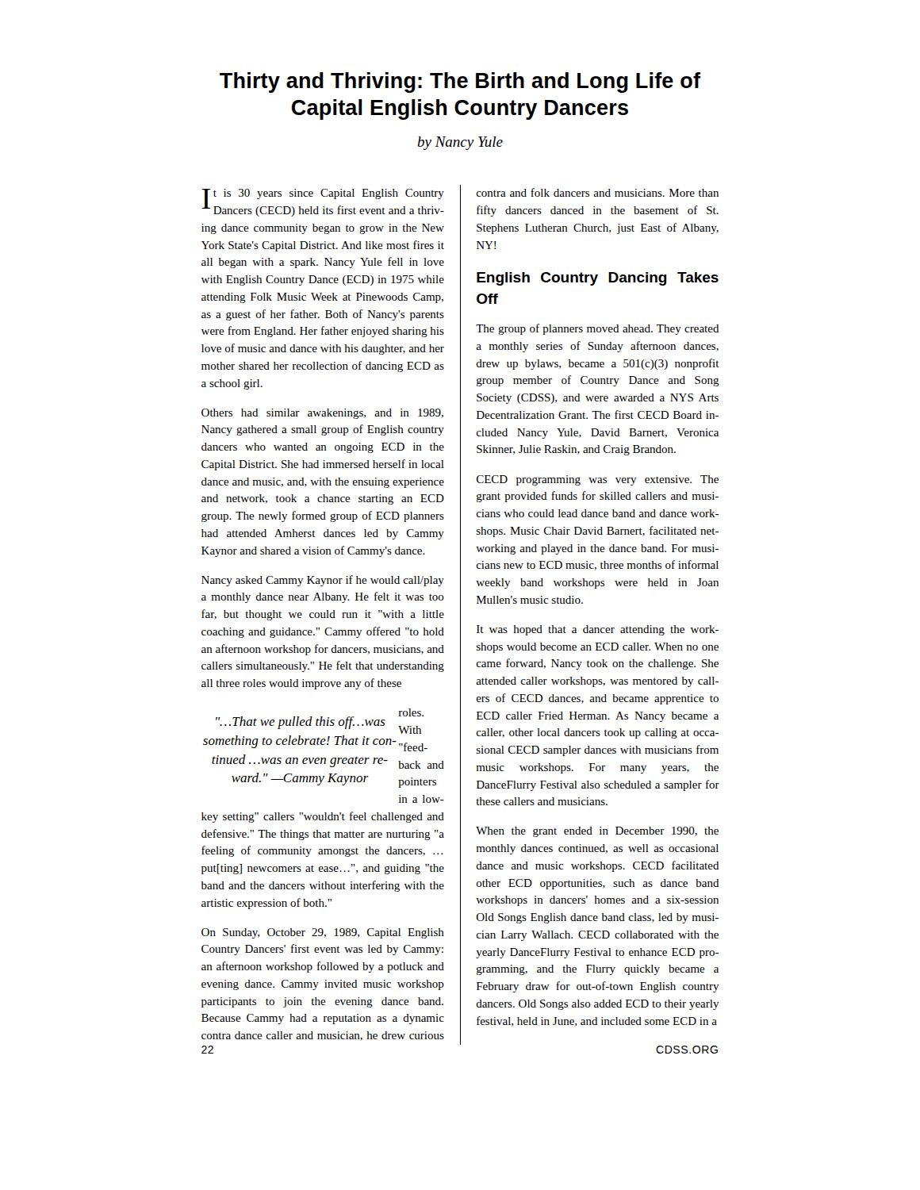Thirty and Thriving: The Birth and Long Life of
Capital English Country Dancers
by Nancy Yule
It is 30 years since Capital English Country Dancers (CECD) held its first event and a thriving dance community began to grow in the New York State's Capital District. And like most fires it all began with a spark. Nancy Yule fell in love with English Country Dance (ECD) in 1975 while attending Folk Music Week at Pinewoods Camp, as a guest of her father. Both of Nancy's parents were from England. Her father enjoyed sharing his love of music and dance with his daughter, and her mother shared her recollection of dancing ECD as a school girl.
Others had similar awakenings, and in 1989, Nancy gathered a small group of English country dancers who wanted an ongoing ECD in the Capital District. She had immersed herself in local dance and music, and, with the ensuing experience and network, took a chance starting an ECD group. The newly formed group of ECD planners had attended Amherst dances led by Cammy Kaynor and shared a vision of Cammy's dance.
Nancy asked Cammy Kaynor if he would call/play a monthly dance near Albany. He felt it was too far, but thought we could run it "with a little coaching and guidance." Cammy offered "to hold an afternoon workshop for dancers, musicians, and callers simultaneously." He felt that understanding all three roles would improve any of these
"…That we pulled this off…was something to celebrate! That it continued …was an even greater reward." —Cammy Kaynor
roles. With "feedback and pointers in a low-key setting" callers "wouldn't feel challenged and defensive." The things that matter are nurturing "a feeling of community amongst the dancers, …put[ting] newcomers at ease…", and guiding "the band and the dancers without interfering with the artistic expression of both."
On Sunday, October 29, 1989, Capital English Country Dancers' first event was led by Cammy: an afternoon workshop followed by a potluck and evening dance. Cammy invited music workshop participants to join the evening dance band. Because Cammy had a reputation as a dynamic contra dance caller and musician, he drew curious contra and folk dancers and musicians. More than fifty dancers danced in the basement of St. Stephens Lutheran Church, just East of Albany, NY!
English Country Dancing Takes Off
The group of planners moved ahead. They created a monthly series of Sunday afternoon dances, drew up bylaws, became a 501(c)(3) nonprofit group member of Country Dance and Song Society (CDSS), and were awarded a NYS Arts Decentralization Grant. The first CECD Board included Nancy Yule, David Barnert, Veronica Skinner, Julie Raskin, and Craig Brandon.
CECD programming was very extensive. The grant provided funds for skilled callers and musicians who could lead dance band and dance workshops. Music Chair David Barnert, facilitated networking and played in the dance band. For musicians new to ECD music, three months of informal weekly band workshops were held in Joan Mullen's music studio.
It was hoped that a dancer attending the workshops would become an ECD caller. When no one came forward, Nancy took on the challenge. She attended caller workshops, was mentored by callers of CECD dances, and became apprentice to ECD caller Fried Herman. As Nancy became a caller, other local dancers took up calling at occasional CECD sampler dances with musicians from music workshops. For many years, the DanceFlurry Festival also scheduled a sampler for these callers and musicians.
When the grant ended in December 1990, the monthly dances continued, as well as occasional dance and music workshops. CECD facilitated other ECD opportunities, such as dance band workshops in dancers' homes and a six-session Old Songs English dance band class, led by musician Larry Wallach. CECD collaborated with the yearly DanceFlurry Festival to enhance ECD programming, and the Flurry quickly became a February draw for out-of-town English country dancers. Old Songs also added ECD to their yearly festival, held in June, and included some ECD in a
22
CDSS.ORG